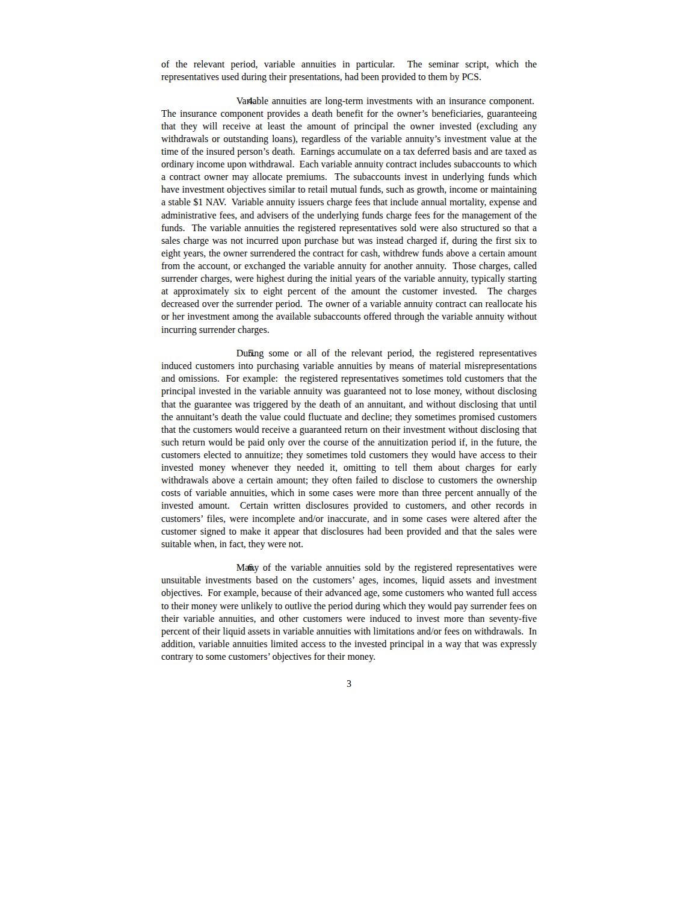of the relevant period, variable annuities in particular. The seminar script, which the representatives used during their presentations, had been provided to them by PCS.
4. Variable annuities are long-term investments with an insurance component. The insurance component provides a death benefit for the owner’s beneficiaries, guaranteeing that they will receive at least the amount of principal the owner invested (excluding any withdrawals or outstanding loans), regardless of the variable annuity’s investment value at the time of the insured person’s death. Earnings accumulate on a tax deferred basis and are taxed as ordinary income upon withdrawal. Each variable annuity contract includes subaccounts to which a contract owner may allocate premiums. The subaccounts invest in underlying funds which have investment objectives similar to retail mutual funds, such as growth, income or maintaining a stable $1 NAV. Variable annuity issuers charge fees that include annual mortality, expense and administrative fees, and advisers of the underlying funds charge fees for the management of the funds. The variable annuities the registered representatives sold were also structured so that a sales charge was not incurred upon purchase but was instead charged if, during the first six to eight years, the owner surrendered the contract for cash, withdrew funds above a certain amount from the account, or exchanged the variable annuity for another annuity. Those charges, called surrender charges, were highest during the initial years of the variable annuity, typically starting at approximately six to eight percent of the amount the customer invested. The charges decreased over the surrender period. The owner of a variable annuity contract can reallocate his or her investment among the available subaccounts offered through the variable annuity without incurring surrender charges.
5. During some or all of the relevant period, the registered representatives induced customers into purchasing variable annuities by means of material misrepresentations and omissions. For example: the registered representatives sometimes told customers that the principal invested in the variable annuity was guaranteed not to lose money, without disclosing that the guarantee was triggered by the death of an annuitant, and without disclosing that until the annuitant’s death the value could fluctuate and decline; they sometimes promised customers that the customers would receive a guaranteed return on their investment without disclosing that such return would be paid only over the course of the annuitization period if, in the future, the customers elected to annuitize; they sometimes told customers they would have access to their invested money whenever they needed it, omitting to tell them about charges for early withdrawals above a certain amount; they often failed to disclose to customers the ownership costs of variable annuities, which in some cases were more than three percent annually of the invested amount. Certain written disclosures provided to customers, and other records in customers’ files, were incomplete and/or inaccurate, and in some cases were altered after the customer signed to make it appear that disclosures had been provided and that the sales were suitable when, in fact, they were not.
6. Many of the variable annuities sold by the registered representatives were unsuitable investments based on the customers’ ages, incomes, liquid assets and investment objectives. For example, because of their advanced age, some customers who wanted full access to their money were unlikely to outlive the period during which they would pay surrender fees on their variable annuities, and other customers were induced to invest more than seventy-five percent of their liquid assets in variable annuities with limitations and/or fees on withdrawals. In addition, variable annuities limited access to the invested principal in a way that was expressly contrary to some customers’ objectives for their money.
3